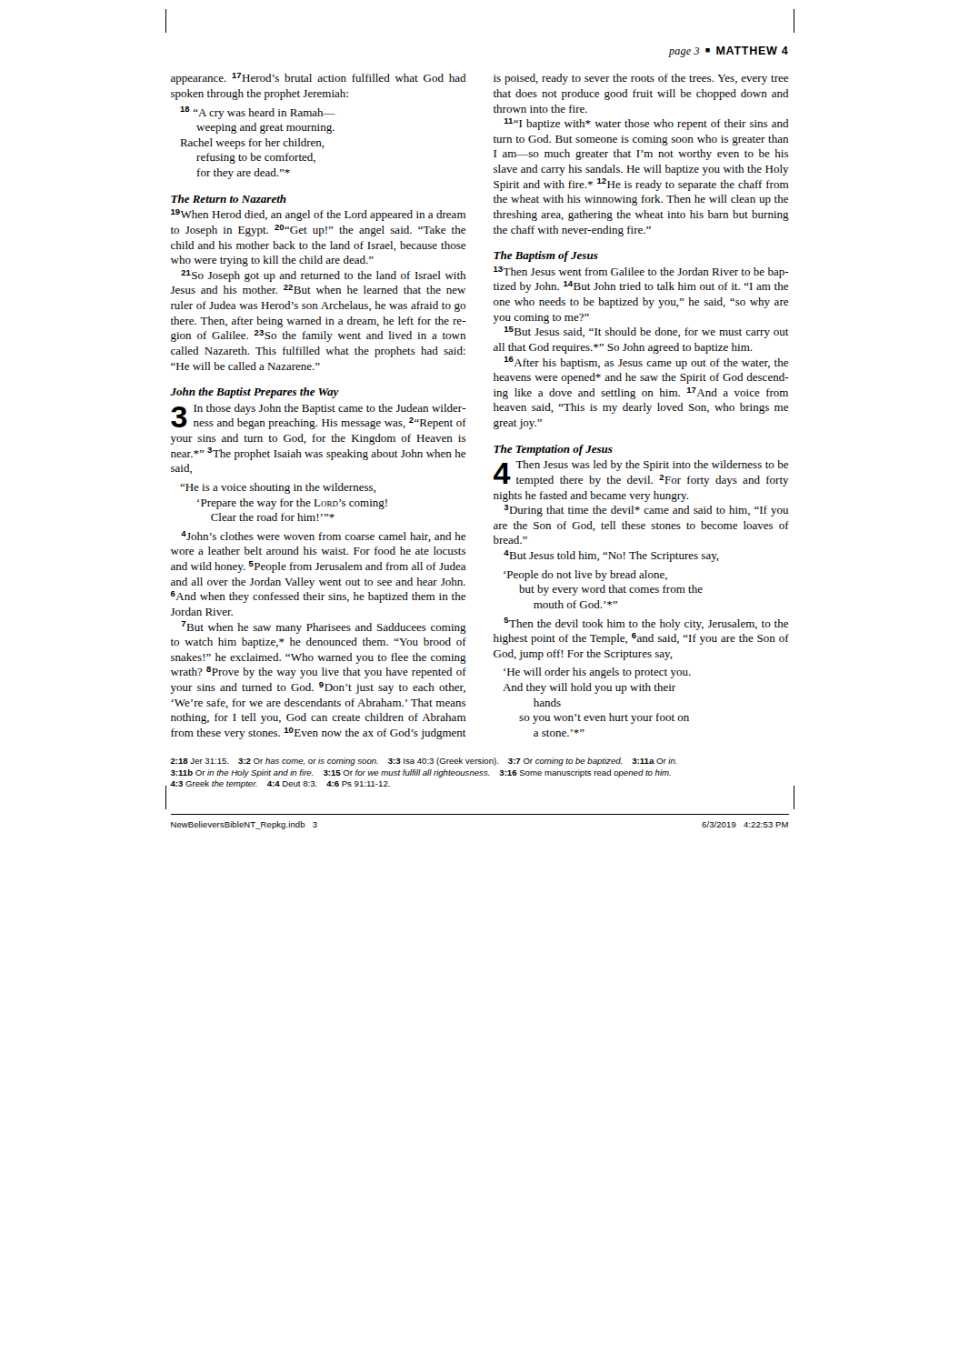page 3■MATTHEW 4
appearance. 17Herod’s brutal action fulfilled what God had spoken through the prophet Jeremiah:
18 “A cry was heard in Ramah—
weeping and great mourning.
Rachel weeps for her children,
refusing to be comforted,
for they are dead.”*
The Return to Nazareth
19When Herod died, an angel of the Lord appeared in a dream to Joseph in Egypt. 20“Get up!” the angel said. “Take the child and his mother back to the land of Israel, because those who were trying to kill the child are dead.”
21So Joseph got up and returned to the land of Israel with Jesus and his mother. 22But when he learned that the new ruler of Judea was Herod’s son Archelaus, he was afraid to go there. Then, after being warned in a dream, he left for the region of Galilee. 23So the family went and lived in a town called Nazareth. This fulfilled what the prophets had said: “He will be called a Nazarene.”
John the Baptist Prepares the Way
3 In those days John the Baptist came to the Judean wilderness and began preaching. His message was, 2“Repent of your sins and turn to God, for the Kingdom of Heaven is near.*” 3The prophet Isaiah was speaking about John when he said,
“He is a voice shouting in the wilderness,
‘Prepare the way for the Lord’s coming!
Clear the road for him!’”*
4John’s clothes were woven from coarse camel hair, and he wore a leather belt around his waist. For food he ate locusts and wild honey. 5People from Jerusalem and from all of Judea and all over the Jordan Valley went out to see and hear John. 6And when they confessed their sins, he baptized them in the Jordan River.
7But when he saw many Pharisees and Sadducees coming to watch him baptize,* he denounced them. “You brood of snakes!” he exclaimed. “Who warned you to flee the coming wrath? 8Prove by the way you live that you have repented of your sins and turned to God. 9Don’t just say to each other, ‘We’re safe, for we are descendants of Abraham.’ That means nothing, for I tell you, God can create children of Abraham from these very stones. 10Even now the ax of God’s judgment is poised, ready to sever the roots of the trees. Yes, every tree that does not produce good fruit will be chopped down and thrown into the fire.
11“I baptize with* water those who repent of their sins and turn to God. But someone is coming soon who is greater than I am—so much greater that I’m not worthy even to be his slave and carry his sandals. He will baptize you with the Holy Spirit and with fire.* 12He is ready to separate the chaff from the wheat with his winnowing fork. Then he will clean up the threshing area, gathering the wheat into his barn but burning the chaff with never-ending fire.”
The Baptism of Jesus
13Then Jesus went from Galilee to the Jordan River to be baptized by John. 14But John tried to talk him out of it. “I am the one who needs to be baptized by you,” he said, “so why are you coming to me?”
15But Jesus said, “It should be done, for we must carry out all that God requires.*” So John agreed to baptize him.
16After his baptism, as Jesus came up out of the water, the heavens were opened* and he saw the Spirit of God descending like a dove and settling on him. 17And a voice from heaven said, “This is my dearly loved Son, who brings me great joy.”
The Temptation of Jesus
4 Then Jesus was led by the Spirit into the wilderness to be tempted there by the devil. 2For forty days and forty nights he fasted and became very hungry.
3During that time the devil* came and said to him, “If you are the Son of God, tell these stones to become loaves of bread.”
4But Jesus told him, “No! The Scriptures say,
‘People do not live by bread alone,
but by every word that comes from the
mouth of God.’*”
5Then the devil took him to the holy city, Jerusalem, to the highest point of the Temple, 6and said, “If you are the Son of God, jump off! For the Scriptures say,
‘He will order his angels to protect you.
And they will hold you up with their
hands
so you won’t even hurt your foot on
a stone.’*”
2:18 Jer 31:15. 3:2 Or has come, or is coming soon. 3:3 Isa 40:3 (Greek version). 3:7 Or coming to be baptized. 3:11a Or in.
3:11b Or in the Holy Spirit and in fire. 3:15 Or for we must fulfill all righteousness. 3:16 Some manuscripts read opened to him.
4:3 Greek the tempter. 4:4 Deut 8:3. 4:6 Ps 91:11-12.
NewBelieversBibleNT_Repkg.indb 3
6/3/2019 4:22:53 PM